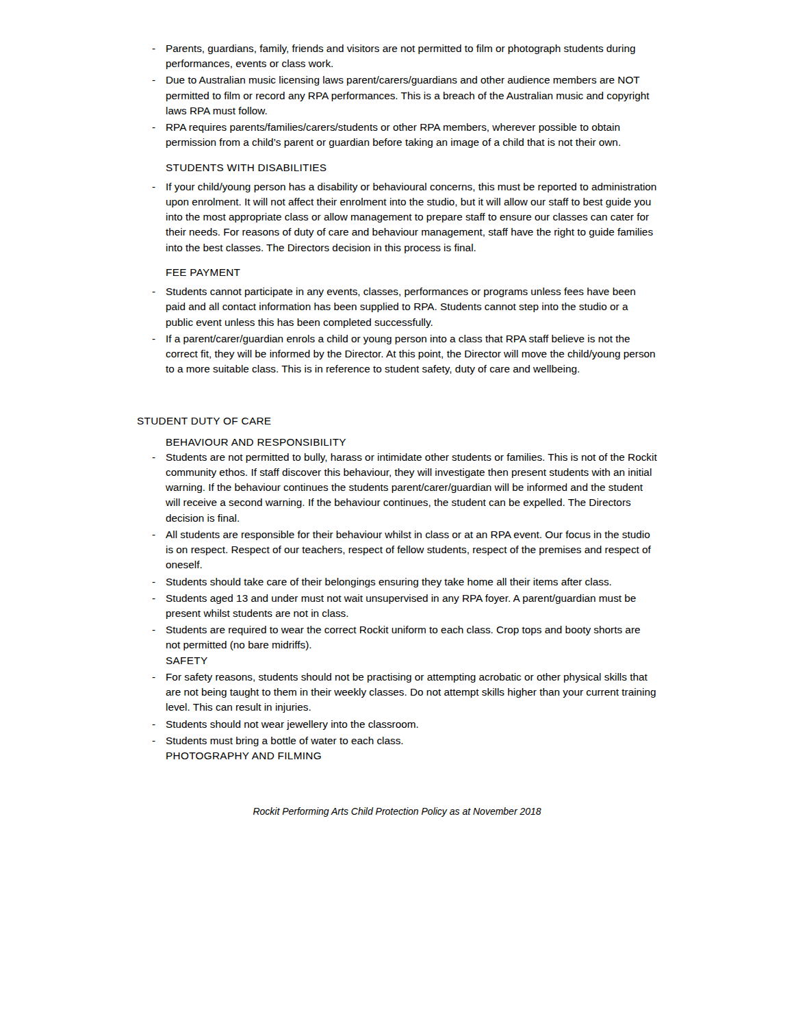Parents, guardians, family, friends and visitors are not permitted to film or photograph students during performances, events or class work.
Due to Australian music licensing laws parent/carers/guardians and other audience members are NOT permitted to film or record any RPA performances. This is a breach of the Australian music and copyright laws RPA must follow.
RPA requires parents/families/carers/students or other RPA members, wherever possible to obtain permission from a child’s parent or guardian before taking an image of a child that is not their own.
STUDENTS WITH DISABILITIES
If your child/young person has a disability or behavioural concerns, this must be reported to administration upon enrolment. It will not affect their enrolment into the studio, but it will allow our staff to best guide you into the most appropriate class or allow management to prepare staff to ensure our classes can cater for their needs. For reasons of duty of care and behaviour management, staff have the right to guide families into the best classes. The Directors decision in this process is final.
FEE PAYMENT
Students cannot participate in any events, classes, performances or programs unless fees have been paid and all contact information has been supplied to RPA. Students cannot step into the studio or a public event unless this has been completed successfully.
If a parent/carer/guardian enrols a child or young person into a class that RPA staff believe is not the correct fit, they will be informed by the Director. At this point, the Director will move the child/young person to a more suitable class. This is in reference to student safety, duty of care and wellbeing.
STUDENT DUTY OF CARE
BEHAVIOUR AND RESPONSIBILITY
Students are not permitted to bully, harass or intimidate other students or families. This is not of the Rockit community ethos. If staff discover this behaviour, they will investigate then present students with an initial warning. If the behaviour continues the students parent/carer/guardian will be informed and the student will receive a second warning. If the behaviour continues, the student can be expelled. The Directors decision is final.
All students are responsible for their behaviour whilst in class or at an RPA event. Our focus in the studio is on respect. Respect of our teachers, respect of fellow students, respect of the premises and respect of oneself.
Students should take care of their belongings ensuring they take home all their items after class.
Students aged 13 and under must not wait unsupervised in any RPA foyer. A parent/guardian must be present whilst students are not in class.
Students are required to wear the correct Rockit uniform to each class. Crop tops and booty shorts are not permitted (no bare midriffs).
SAFETY
For safety reasons, students should not be practising or attempting acrobatic or other physical skills that are not being taught to them in their weekly classes. Do not attempt skills higher than your current training level. This can result in injuries.
Students should not wear jewellery into the classroom.
Students must bring a bottle of water to each class.
PHOTOGRAPHY AND FILMING
Rockit Performing Arts Child Protection Policy as at November 2018